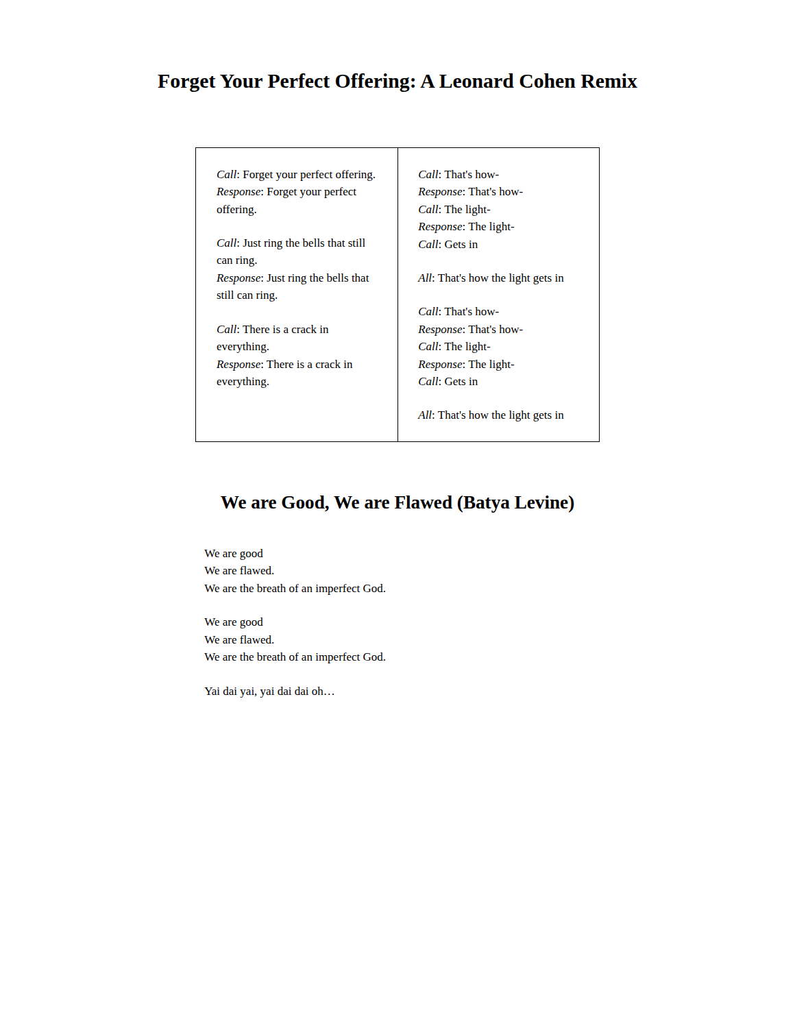Forget Your Perfect Offering: A Leonard Cohen Remix
Call: Forget your perfect offering.
Response: Forget your perfect offering.
Call: Just ring the bells that still can ring.
Response: Just ring the bells that still can ring.
Call: There is a crack in everything.
Response: There is a crack in everything.
Call: That's how-
Response: That's how-
Call: The light-
Response: The light-
Call: Gets in
All: That's how the light gets in
Call: That's how-
Response: That's how-
Call: The light-
Response: The light-
Call: Gets in
All: That's how the light gets in
We are Good, We are Flawed (Batya Levine)
We are good
We are flawed.
We are the breath of an imperfect God.
We are good
We are flawed.
We are the breath of an imperfect God.
Yai dai yai, yai dai dai oh…